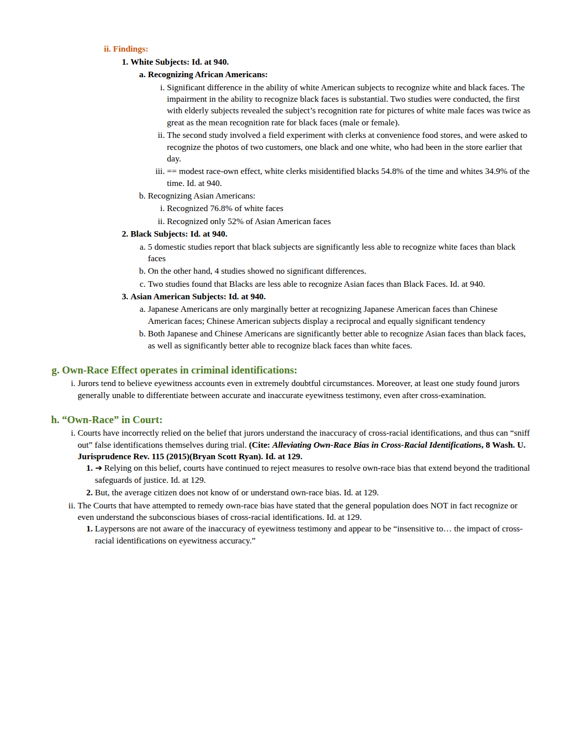Findings:
White Subjects: Id. at 940.
Recognizing African Americans:
Significant difference in the ability of white American subjects to recognize white and black faces. The impairment in the ability to recognize black faces is substantial. Two studies were conducted, the first with elderly subjects revealed the subject’s recognition rate for pictures of white male faces was twice as great as the mean recognition rate for black faces (male or female).
The second study involved a field experiment with clerks at convenience food stores, and were asked to recognize the photos of two customers, one black and one white, who had been in the store earlier that day.
== modest race-own effect, white clerks misidentified blacks 54.8% of the time and whites 34.9% of the time. Id. at 940.
Recognizing Asian Americans:
Recognized 76.8% of white faces
Recognized only 52% of Asian American faces
Black Subjects: Id. at 940.
5 domestic studies report that black subjects are significantly less able to recognize white faces than black faces
On the other hand, 4 studies showed no significant differences.
Two studies found that Blacks are less able to recognize Asian faces than Black Faces. Id. at 940.
Asian American Subjects: Id. at 940.
Japanese Americans are only marginally better at recognizing Japanese American faces than Chinese American faces; Chinese American subjects display a reciprocal and equally significant tendency
Both Japanese and Chinese Americans are significantly better able to recognize Asian faces than black faces, as well as significantly better able to recognize black faces than white faces.
Own-Race Effect operates in criminal identifications:
Jurors tend to believe eyewitness accounts even in extremely doubtful circumstances. Moreover, at least one study found jurors generally unable to differentiate between accurate and inaccurate eyewitness testimony, even after cross-examination.
“Own-Race” in Court:
Courts have incorrectly relied on the belief that jurors understand the inaccuracy of cross-racial identifications, and thus can “sniff out” false identifications themselves during trial. (Cite: Alleviating Own-Race Bias in Cross-Racial Identifications, 8 Wash. U. Jurisprudence Rev. 115 (2015)(Bryan Scott Ryan). Id. at 129.
➔ Relying on this belief, courts have continued to reject measures to resolve own-race bias that extend beyond the traditional safeguards of justice. Id. at 129.
But, the average citizen does not know of or understand own-race bias. Id. at 129.
The Courts that have attempted to remedy own-race bias have stated that the general population does NOT in fact recognize or even understand the subconscious biases of cross-racial identifications. Id. at 129.
Laypersons are not aware of the inaccuracy of eyewitness testimony and appear to be “insensitive to… the impact of cross-racial identifications on eyewitness accuracy.”